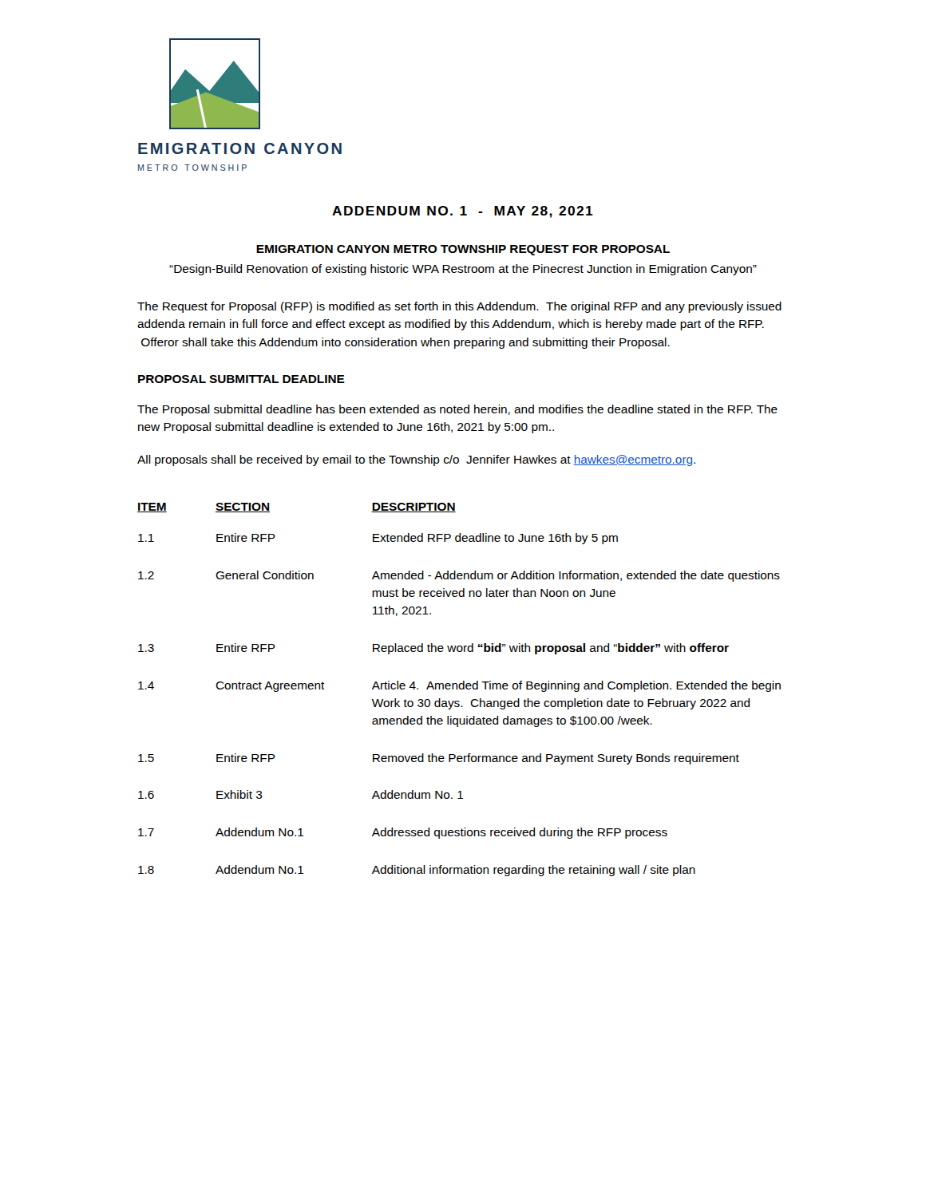EMIGRATION CANYON
METRO TOWNSHIP
ADDENDUM NO. 1 - MAY 28, 2021
EMIGRATION CANYON METRO TOWNSHIP REQUEST FOR PROPOSAL
“Design-Build Renovation of existing historic WPA Restroom at the Pinecrest Junction in Emigration Canyon”
The Request for Proposal (RFP) is modified as set forth in this Addendum. The original RFP and any previously issued addenda remain in full force and effect except as modified by this Addendum, which is hereby made part of the RFP. Offeror shall take this Addendum into consideration when preparing and submitting their Proposal.
PROPOSAL SUBMITTAL DEADLINE
The Proposal submittal deadline has been extended as noted herein, and modifies the deadline stated in the RFP. The new Proposal submittal deadline is extended to June 16th, 2021 by 5:00 pm..
All proposals shall be received by email to the Township c/o Jennifer Hawkes at hawkes@ecmetro.org.
| ITEM | SECTION | DESCRIPTION |
| --- | --- | --- |
| 1.1 | Entire RFP | Extended RFP deadline to June 16th by 5 pm |
| 1.2 | General Condition | Amended - Addendum or Addition Information, extended the date questions must be received no later than Noon on June 11th, 2021. |
| 1.3 | Entire RFP | Replaced the word “bid ” with proposal and “ bidder” with offeror |
| 1.4 | Contract Agreement | Article 4. Amended Time of Beginning and Completion. Extended the begin Work to 30 days. Changed the completion date to February 2022 and amended the liquidated damages to $100.00 /week. |
| 1.5 | Entire RFP | Removed the Performance and Payment Surety Bonds requirement |
| 1.6 | Exhibit 3 | Addendum No. 1 |
| 1.7 | Addendum No.1 | Addressed questions received during the RFP process |
| 1.8 | Addendum No.1 | Additional information regarding the retaining wall / site plan |